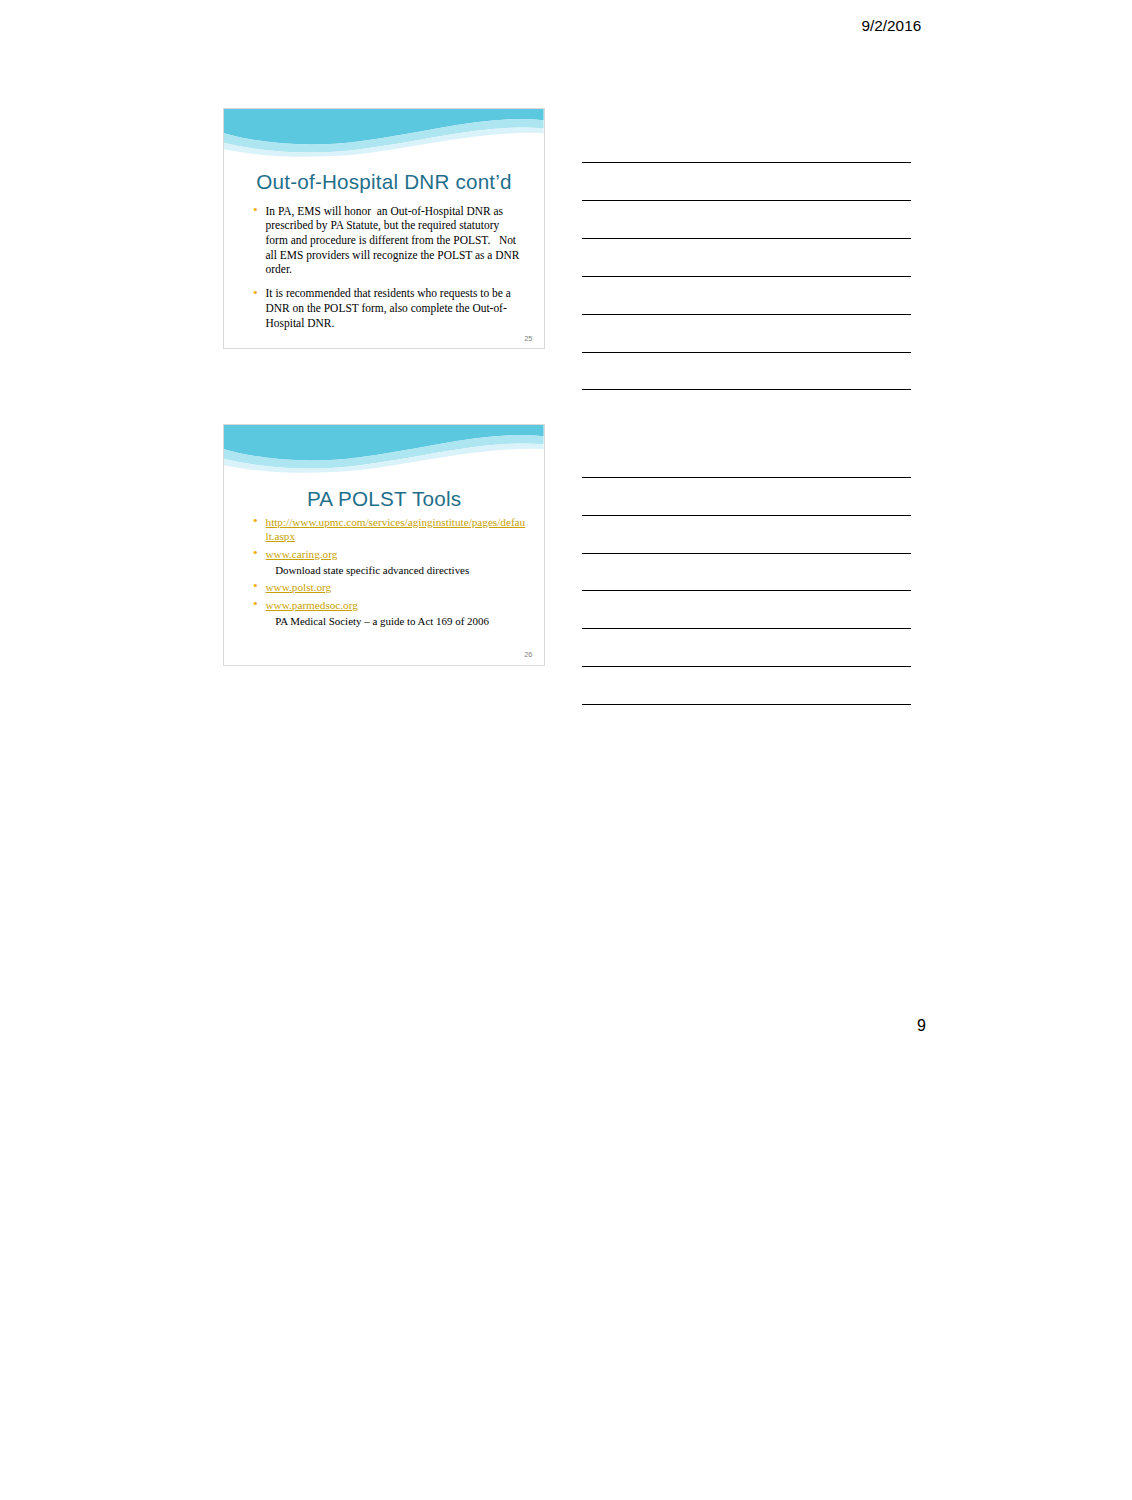9/2/2016
Out-of-Hospital DNR cont’d
In PA, EMS will honor an Out-of-Hospital DNR as prescribed by PA Statute, but the required statutory form and procedure is different from the POLST. Not all EMS providers will recognize the POLST as a DNR order.
It is recommended that residents who requests to be a DNR on the POLST form, also complete the Out-of-Hospital DNR.
25
PA POLST Tools
http://www.upmc.com/services/aginginstitute/pages/default.aspx
www.caring.org Download state specific advanced directives
www.polst.org
www.parmedsoc.org PA Medical Society – a guide to Act 169 of 2006
26
9